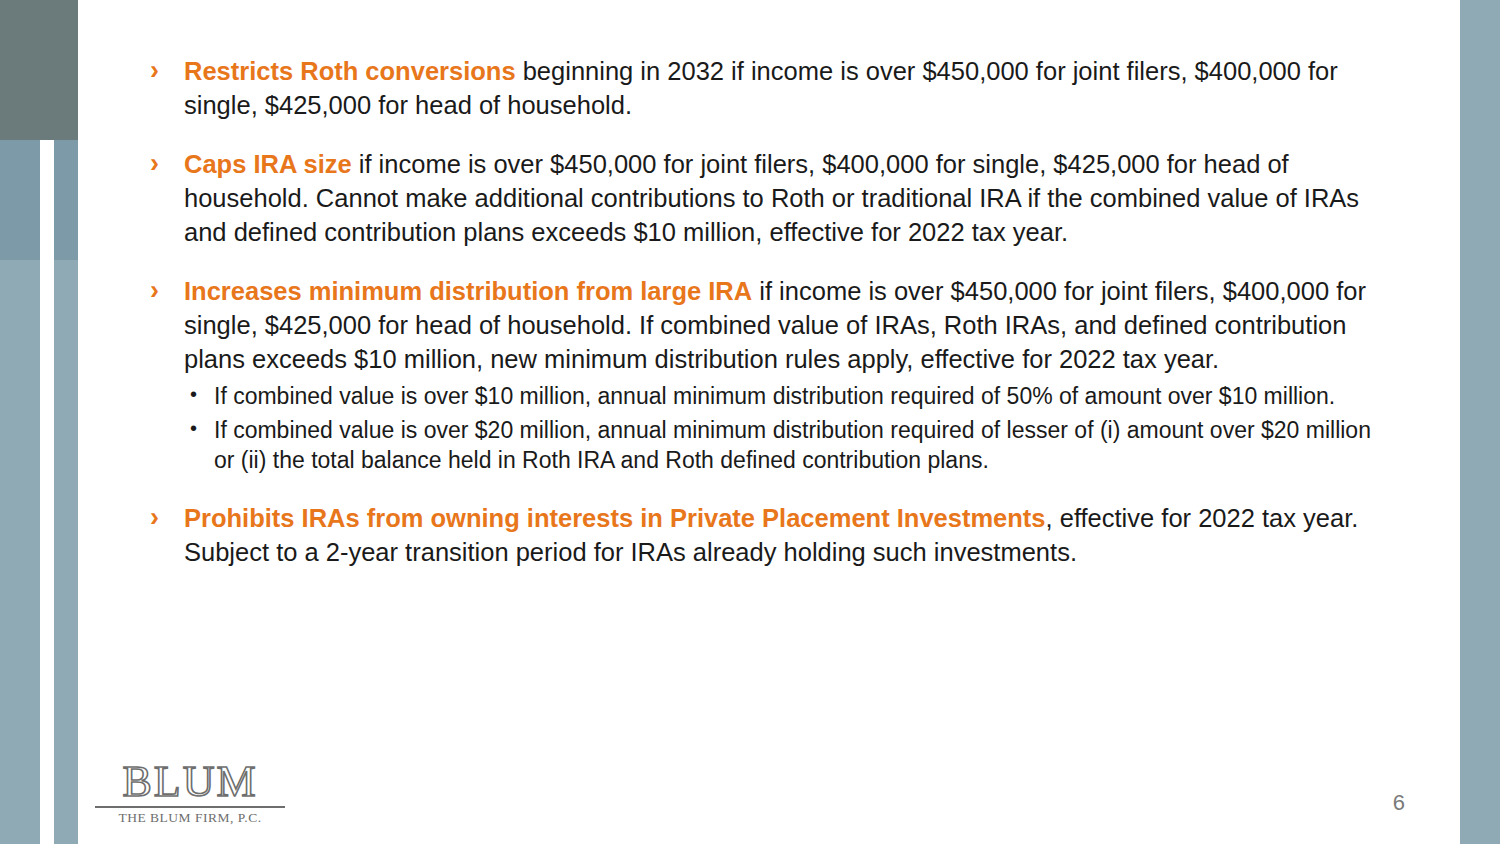Restricts Roth conversions beginning in 2032 if income is over $450,000 for joint filers, $400,000 for single, $425,000 for head of household.
Caps IRA size if income is over $450,000 for joint filers, $400,000 for single, $425,000 for head of household. Cannot make additional contributions to Roth or traditional IRA if the combined value of IRAs and defined contribution plans exceeds $10 million, effective for 2022 tax year.
Increases minimum distribution from large IRA if income is over $450,000 for joint filers, $400,000 for single, $425,000 for head of household. If combined value of IRAs, Roth IRAs, and defined contribution plans exceeds $10 million, new minimum distribution rules apply, effective for 2022 tax year.
If combined value is over $10 million, annual minimum distribution required of 50% of amount over $10 million.
If combined value is over $20 million, annual minimum distribution required of lesser of (i) amount over $20 million or (ii) the total balance held in Roth IRA and Roth defined contribution plans.
Prohibits IRAs from owning interests in Private Placement Investments, effective for 2022 tax year. Subject to a 2-year transition period for IRAs already holding such investments.
BLUM
THE BLUM FIRM, P.C.
6